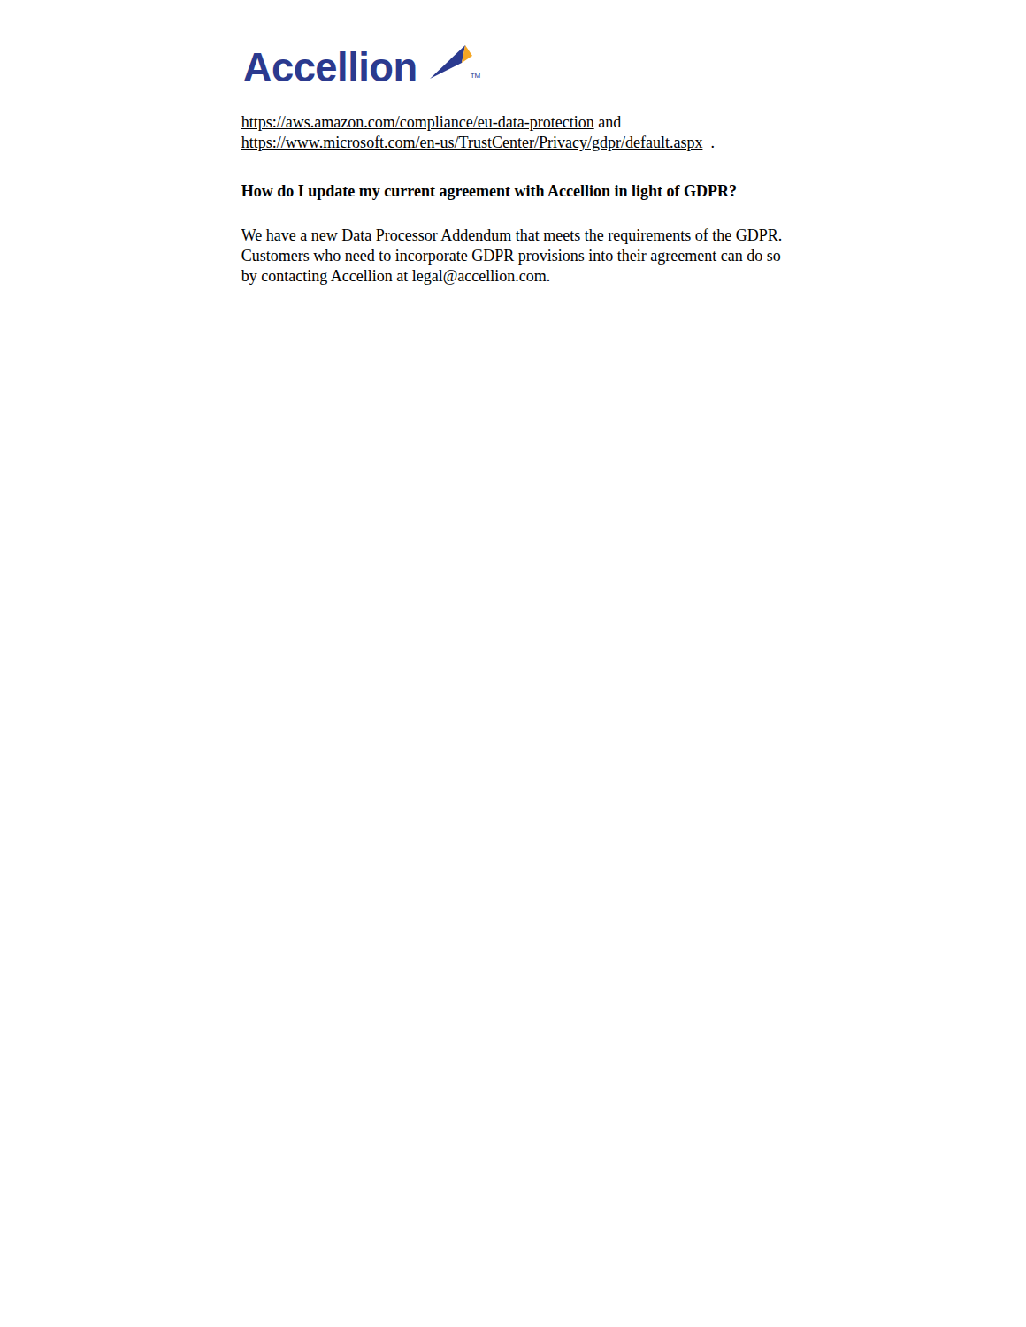Accellion TM
https://aws.amazon.com/compliance/eu-data-protection and https://www.microsoft.com/en-us/TrustCenter/Privacy/gdpr/default.aspx .
How do I update my current agreement with Accellion in light of GDPR?
We have a new Data Processor Addendum that meets the requirements of the GDPR. Customers who need to incorporate GDPR provisions into their agreement can do so by contacting Accellion at legal@accellion.com.